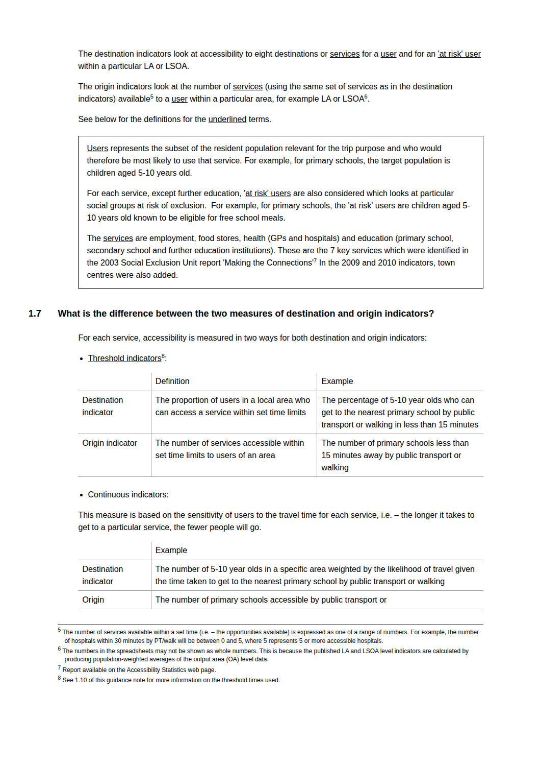The destination indicators look at accessibility to eight destinations or services for a user and for an 'at risk' user within a particular LA or LSOA.
The origin indicators look at the number of services (using the same set of services as in the destination indicators) available5 to a user within a particular area, for example LA or LSOA6.
See below for the definitions for the underlined terms.
Users represents the subset of the resident population relevant for the trip purpose and who would therefore be most likely to use that service. For example, for primary schools, the target population is children aged 5-10 years old.
For each service, except further education, 'at risk' users are also considered which looks at particular social groups at risk of exclusion. For example, for primary schools, the 'at risk' users are children aged 5-10 years old known to be eligible for free school meals.
The services are employment, food stores, health (GPs and hospitals) and education (primary school, secondary school and further education institutions). These are the 7 key services which were identified in the 2003 Social Exclusion Unit report 'Making the Connections'7 In the 2009 and 2010 indicators, town centres were also added.
1.7 What is the difference between the two measures of destination and origin indicators?
For each service, accessibility is measured in two ways for both destination and origin indicators:
Threshold indicators8:
| | Definition | Example |
| Destination indicator | The proportion of users in a local area who can access a service within set time limits | The percentage of 5-10 year olds who can get to the nearest primary school by public transport or walking in less than 15 minutes |
| Origin indicator | The number of services accessible within set time limits to users of an area | The number of primary schools less than 15 minutes away by public transport or walking |
Continuous indicators:
This measure is based on the sensitivity of users to the travel time for each service, i.e. – the longer it takes to get to a particular service, the fewer people will go.
| | Example |
| Destination indicator | The number of 5-10 year olds in a specific area weighted by the likelihood of travel given the time taken to get to the nearest primary school by public transport or walking |
| Origin | The number of primary schools accessible by public transport or |
5 The number of services available within a set time (i.e. – the opportunities available) is expressed as one of a range of numbers. For example, the number of hospitals within 30 minutes by PT/walk will be between 0 and 5, where 5 represents 5 or more accessible hospitals.
6 The numbers in the spreadsheets may not be shown as whole numbers. This is because the published LA and LSOA level indicators are calculated by producing population-weighted averages of the output area (OA) level data.
7 Report available on the Accessibility Statistics web page.
8 See 1.10 of this guidance note for more information on the threshold times used.